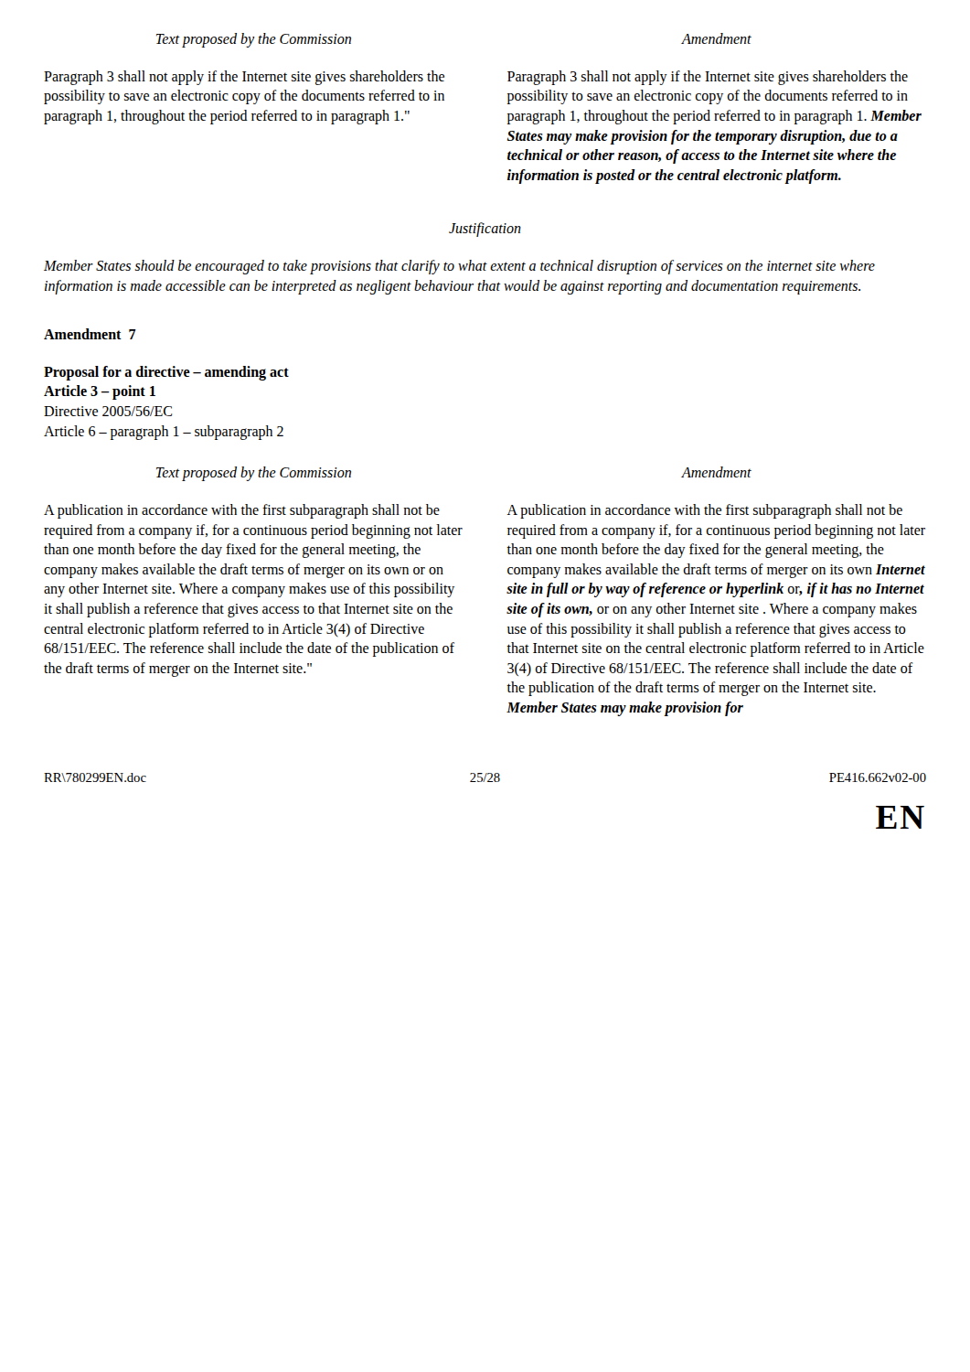Text proposed by the Commission
Paragraph 3 shall not apply if the Internet site gives shareholders the possibility to save an electronic copy of the documents referred to in paragraph 1, throughout the period referred to in paragraph 1."
Amendment
Paragraph 3 shall not apply if the Internet site gives shareholders the possibility to save an electronic copy of the documents referred to in paragraph 1, throughout the period referred to in paragraph 1. Member States may make provision for the temporary disruption, due to a technical or other reason, of access to the Internet site where the information is posted or the central electronic platform.
Justification
Member States should be encouraged to take provisions that clarify to what extent a technical disruption of services on the internet site where information is made accessible can be interpreted as negligent behaviour that would be against reporting and documentation requirements.
Amendment 7
Proposal for a directive – amending act
Article 3 – point 1
Directive 2005/56/EC
Article 6 – paragraph 1 – subparagraph 2
Text proposed by the Commission
A publication in accordance with the first subparagraph shall not be required from a company if, for a continuous period beginning not later than one month before the day fixed for the general meeting, the company makes available the draft terms of merger on its own or on any other Internet site. Where a company makes use of this possibility it shall publish a reference that gives access to that Internet site on the central electronic platform referred to in Article 3(4) of Directive 68/151/EEC. The reference shall include the date of the publication of the draft terms of merger on the Internet site."
Amendment
A publication in accordance with the first subparagraph shall not be required from a company if, for a continuous period beginning not later than one month before the day fixed for the general meeting, the company makes available the draft terms of merger on its own Internet site in full or by way of reference or hyperlink or, if it has no Internet site of its own, or on any other Internet site . Where a company makes use of this possibility it shall publish a reference that gives access to that Internet site on the central electronic platform referred to in Article 3(4) of Directive 68/151/EEC. The reference shall include the date of the publication of the draft terms of merger on the Internet site. Member States may make provision for
RR\780299EN.doc
25/28
PE416.662v02-00
EN